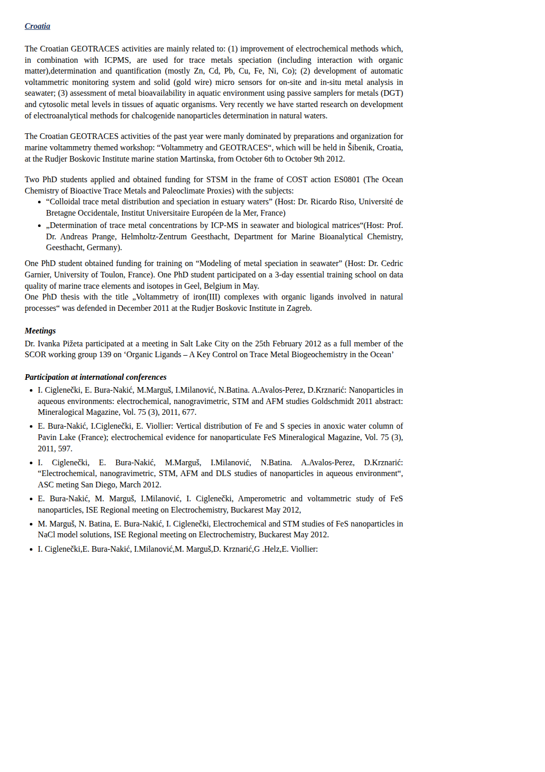Croatia
The Croatian GEOTRACES activities are mainly related to: (1) improvement of electrochemical methods which, in combination with ICPMS, are used for trace metals speciation (including interaction with organic matter),determination and quantification (mostly Zn, Cd, Pb, Cu, Fe, Ni, Co); (2) development of automatic voltammetric monitoring system and solid (gold wire) micro sensors for on-site and in-situ metal analysis in seawater; (3) assessment of metal bioavailability in aquatic environment using passive samplers for metals (DGT) and cytosolic metal levels in tissues of aquatic organisms. Very recently we have started research on development of electroanalytical methods for chalcogenide nanoparticles determination in natural waters.
The Croatian GEOTRACES activities of the past year were manly dominated by preparations and organization for marine voltammetry themed workshop: “Voltammetry and GEOTRACES“, which will be held in Šibenik, Croatia, at the Rudjer Boskovic Institute marine station Martinska, from October 6th to October 9th 2012.
Two PhD students applied and obtained funding for STSM in the frame of COST action ES0801 (The Ocean Chemistry of Bioactive Trace Metals and Paleoclimate Proxies) with the subjects:
“Colloidal trace metal distribution and speciation in estuary waters” (Host: Dr. Ricardo Riso, Université de Bretagne Occidentale, Institut Universitaire Européen de la Mer, France)
„Determination of trace metal concentrations by ICP-MS in seawater and biological matrices“(Host: Prof. Dr. Andreas Prange, Helmholtz-Zentrum Geesthacht, Department for Marine Bioanalytical Chemistry, Geesthacht, Germany).
One PhD student obtained funding for training on “Modeling of metal speciation in seawater” (Host: Dr. Cedric Garnier, University of Toulon, France). One PhD student participated on a 3-day essential training school on data quality of marine trace elements and isotopes in Geel, Belgium in May.
One PhD thesis with the title „Voltammetry of iron(III) complexes with organic ligands involved in natural processes“ was defended in December 2011 at the Rudjer Boskovic Institute in Zagreb.
Meetings
Dr. Ivanka Pižeta participated at a meeting in Salt Lake City on the 25th February 2012 as a full member of the SCOR working group 139 on ‘Organic Ligands – A Key Control on Trace Metal Biogeochemistry in the Ocean’
Participation at international conferences
I. Ciglenečki, E. Bura-Nakić, M.Marguš, I.Milanović, N.Batina. A.Avalos-Perez, D.Krznarić: Nanoparticles in aqueous environments: electrochemical, nanogravimetric, STM and AFM studies Goldschmidt 2011 abstract: Mineralogical Magazine, Vol. 75 (3), 2011, 677.
E. Bura-Nakić, I.Ciglenečki, E. Viollier: Vertical distribution of Fe and S species in anoxic water column of Pavin Lake (France); electrochemical evidence for nanoparticulate FeS Mineralogical Magazine, Vol. 75 (3), 2011, 597.
I. Ciglenečki, E. Bura-Nakić, M.Marguš, I.Milanović, N.Batina. A.Avalos-Perez, D.Krznarić: “Electrochemical, nanogravimetric, STM, AFM and DLS studies of nanoparticles in aqueous environment“, ASC meting San Diego, March 2012.
E. Bura-Nakić, M. Marguš, I.Milanović, I. Ciglenečki, Amperometric and voltammetric study of FeS nanoparticles, ISE Regional meeting on Electrochemistry, Buckarest May 2012,
M. Marguš, N. Batina, E. Bura-Nakić, I. Ciglenečki, Electrochemical and STM studies of FeS nanoparticles in NaCl model solutions, ISE Regional meeting on Electrochemistry, Buckarest May 2012.
I. Ciglenečki,E. Bura-Nakić, I.Milanović,M. Marguš,D. Krznarić,G .Helz,E. Viollier: